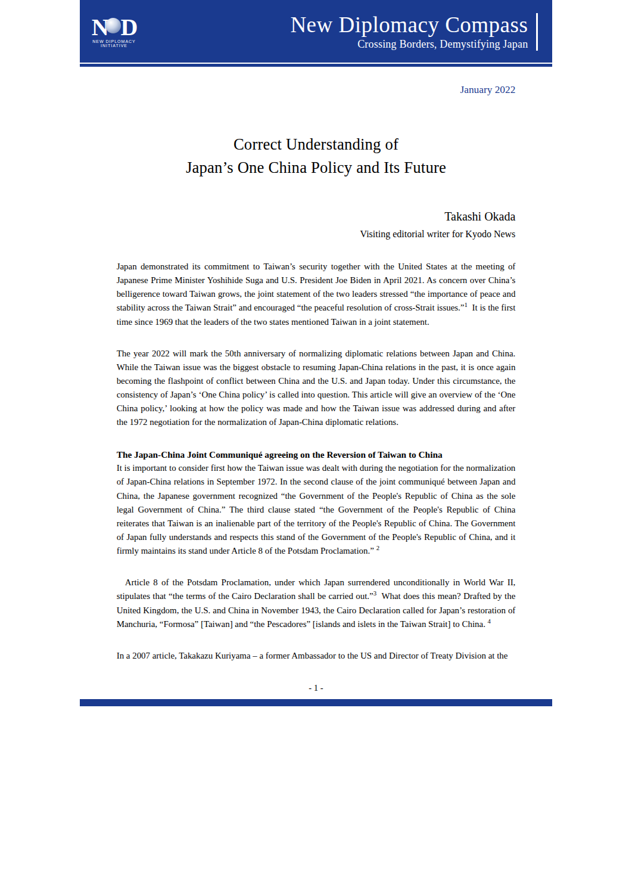N D
NEW DIPLOMACY
INITIATIVE
New Diplomacy Compass
Crossing Borders, Demystifying Japan
January 2022
Correct Understanding of
Japan’s One China Policy and Its Future
Takashi Okada
Visiting editorial writer for Kyodo News
Japan demonstrated its commitment to Taiwan’s security together with the United States at the meeting of Japanese Prime Minister Yoshihide Suga and U.S. President Joe Biden in April 2021. As concern over China’s belligerence toward Taiwan grows, the joint statement of the two leaders stressed “the importance of peace and stability across the Taiwan Strait” and encouraged “the peaceful resolution of cross-Strait issues.”1 It is the first time since 1969 that the leaders of the two states mentioned Taiwan in a joint statement.
The year 2022 will mark the 50th anniversary of normalizing diplomatic relations between Japan and China. While the Taiwan issue was the biggest obstacle to resuming Japan-China relations in the past, it is once again becoming the flashpoint of conflict between China and the U.S. and Japan today. Under this circumstance, the consistency of Japan’s ‘One China policy’ is called into question. This article will give an overview of the ‘One China policy,’ looking at how the policy was made and how the Taiwan issue was addressed during and after the 1972 negotiation for the normalization of Japan-China diplomatic relations.
The Japan-China Joint Communiqué agreeing on the Reversion of Taiwan to China
It is important to consider first how the Taiwan issue was dealt with during the negotiation for the normalization of Japan-China relations in September 1972. In the second clause of the joint communiqué between Japan and China, the Japanese government recognized “the Government of the People's Republic of China as the sole legal Government of China.” The third clause stated “the Government of the People's Republic of China reiterates that Taiwan is an inalienable part of the territory of the People's Republic of China. The Government of Japan fully understands and respects this stand of the Government of the People's Republic of China, and it firmly maintains its stand under Article 8 of the Potsdam Proclamation.” 2
Article 8 of the Potsdam Proclamation, under which Japan surrendered unconditionally in World War II, stipulates that “the terms of the Cairo Declaration shall be carried out.”3 What does this mean? Drafted by the United Kingdom, the U.S. and China in November 1943, the Cairo Declaration called for Japan’s restoration of Manchuria, “Formosa” [Taiwan] and “the Pescadores” [islands and islets in the Taiwan Strait] to China. 4
In a 2007 article, Takakazu Kuriyama – a former Ambassador to the US and Director of Treaty Division at the
- 1 -